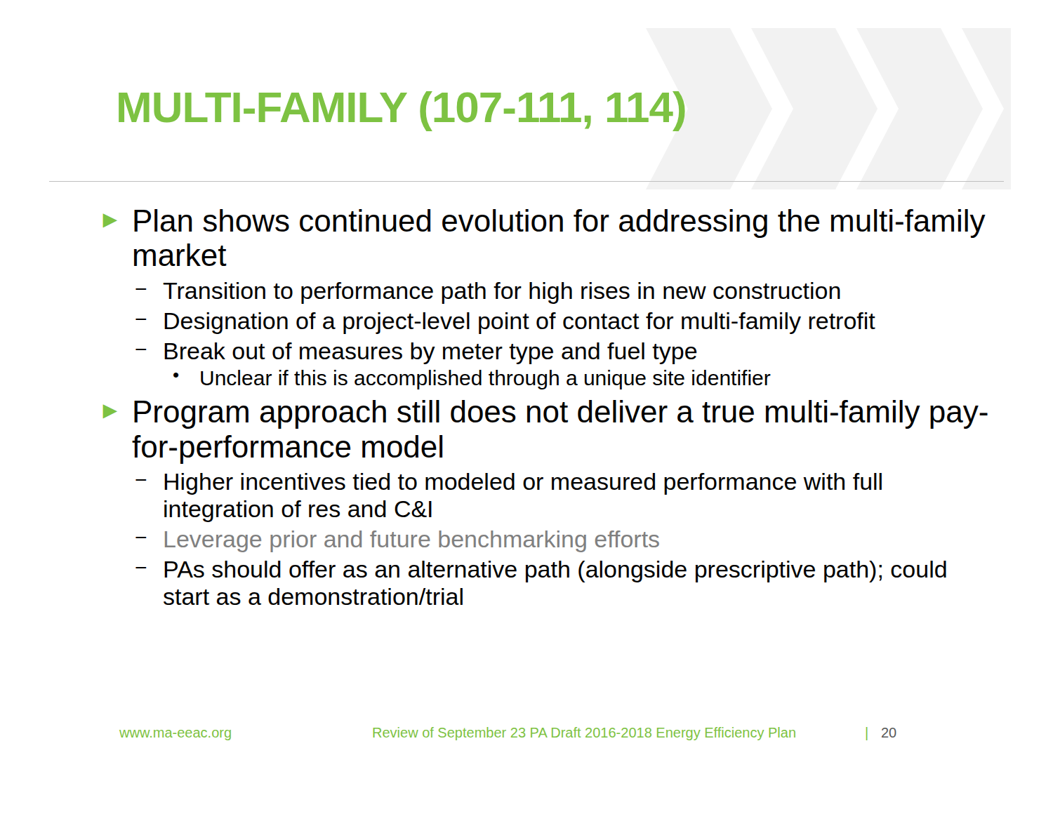MULTI-FAMILY (107-111, 114)
Plan shows continued evolution for addressing the multi-family market
Transition to performance path for high rises in new construction
Designation of a project-level point of contact for multi-family retrofit
Break out of measures by meter type and fuel type
Unclear if this is accomplished through a unique site identifier
Program approach still does not deliver a true multi-family pay-for-performance model
Higher incentives tied to modeled or measured performance with full integration of res and C&I
Leverage prior and future benchmarking efforts
PAs should offer as an alternative path (alongside prescriptive path); could start as a demonstration/trial
www.ma-eeac.org Review of September 23 PA Draft 2016-2018 Energy Efficiency Plan | 20